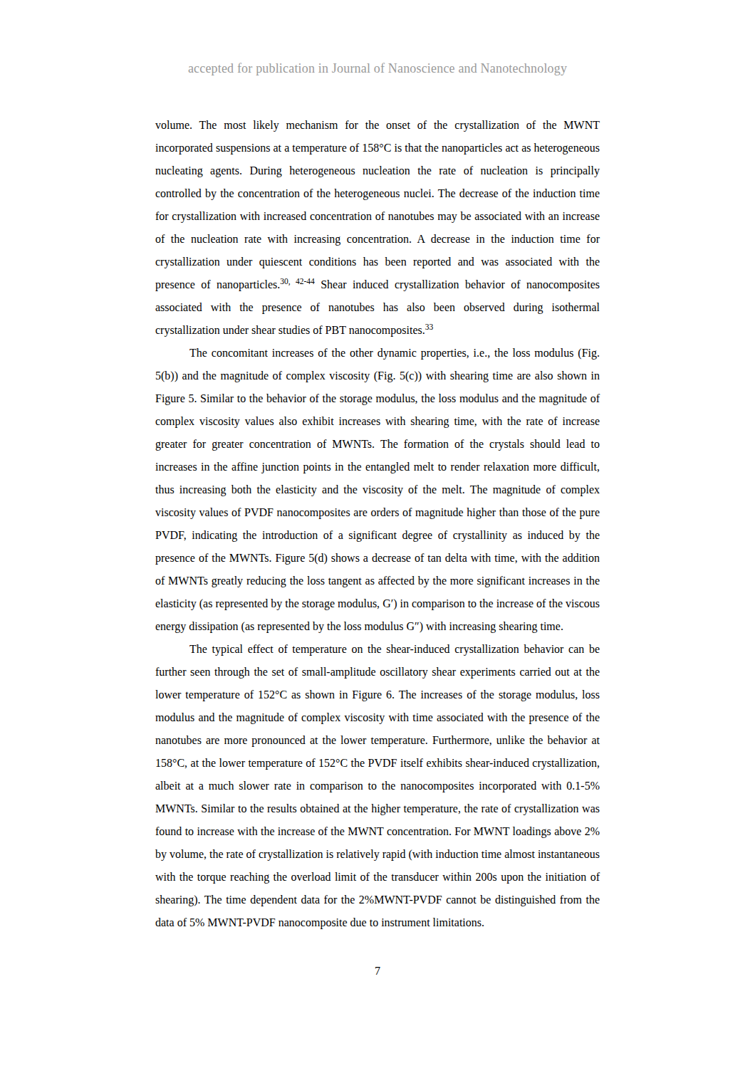accepted for publication in Journal of Nanoscience and Nanotechnology
volume. The most likely mechanism for the onset of the crystallization of the MWNT incorporated suspensions at a temperature of 158°C is that the nanoparticles act as heterogeneous nucleating agents. During heterogeneous nucleation the rate of nucleation is principally controlled by the concentration of the heterogeneous nuclei. The decrease of the induction time for crystallization with increased concentration of nanotubes may be associated with an increase of the nucleation rate with increasing concentration. A decrease in the induction time for crystallization under quiescent conditions has been reported and was associated with the presence of nanoparticles.30, 42-44 Shear induced crystallization behavior of nanocomposites associated with the presence of nanotubes has also been observed during isothermal crystallization under shear studies of PBT nanocomposites.33
The concomitant increases of the other dynamic properties, i.e., the loss modulus (Fig. 5(b)) and the magnitude of complex viscosity (Fig. 5(c)) with shearing time are also shown in Figure 5. Similar to the behavior of the storage modulus, the loss modulus and the magnitude of complex viscosity values also exhibit increases with shearing time, with the rate of increase greater for greater concentration of MWNTs. The formation of the crystals should lead to increases in the affine junction points in the entangled melt to render relaxation more difficult, thus increasing both the elasticity and the viscosity of the melt. The magnitude of complex viscosity values of PVDF nanocomposites are orders of magnitude higher than those of the pure PVDF, indicating the introduction of a significant degree of crystallinity as induced by the presence of the MWNTs. Figure 5(d) shows a decrease of tan delta with time, with the addition of MWNTs greatly reducing the loss tangent as affected by the more significant increases in the elasticity (as represented by the storage modulus, G′) in comparison to the increase of the viscous energy dissipation (as represented by the loss modulus G″) with increasing shearing time.
The typical effect of temperature on the shear-induced crystallization behavior can be further seen through the set of small-amplitude oscillatory shear experiments carried out at the lower temperature of 152°C as shown in Figure 6. The increases of the storage modulus, loss modulus and the magnitude of complex viscosity with time associated with the presence of the nanotubes are more pronounced at the lower temperature. Furthermore, unlike the behavior at 158°C, at the lower temperature of 152°C the PVDF itself exhibits shear-induced crystallization, albeit at a much slower rate in comparison to the nanocomposites incorporated with 0.1-5% MWNTs. Similar to the results obtained at the higher temperature, the rate of crystallization was found to increase with the increase of the MWNT concentration. For MWNT loadings above 2% by volume, the rate of crystallization is relatively rapid (with induction time almost instantaneous with the torque reaching the overload limit of the transducer within 200s upon the initiation of shearing). The time dependent data for the 2%MWNT-PVDF cannot be distinguished from the data of 5% MWNT-PVDF nanocomposite due to instrument limitations.
7